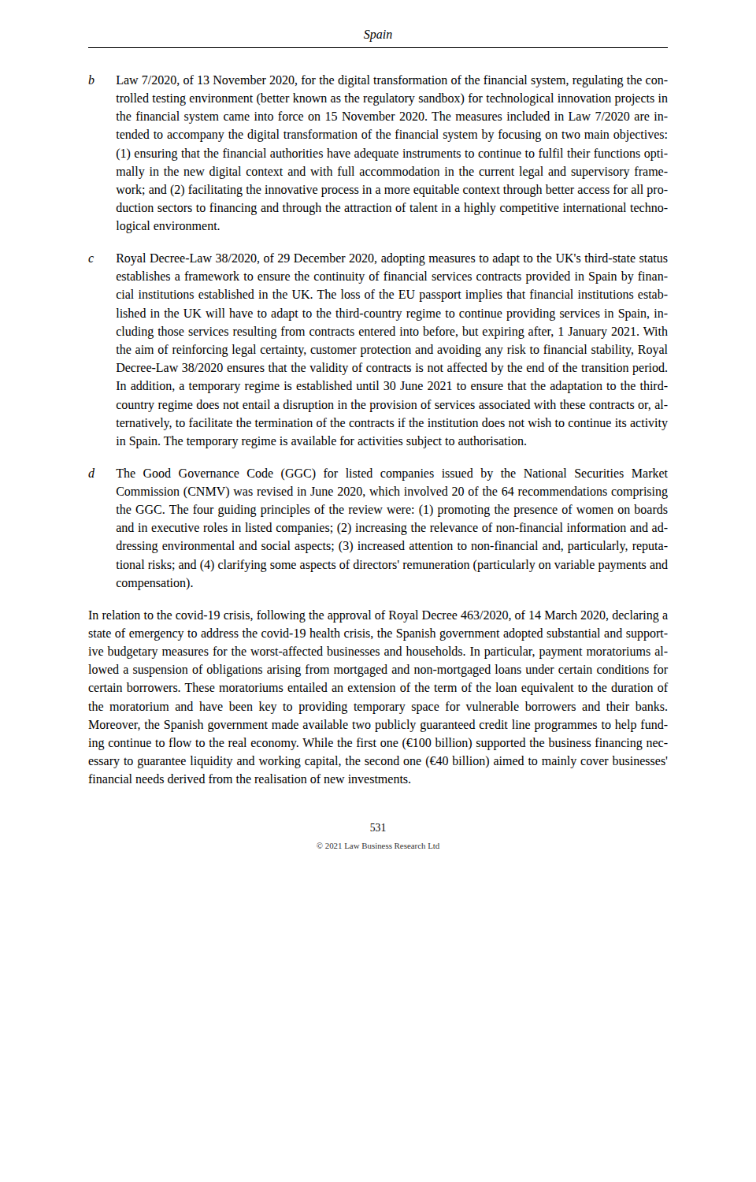Spain
b Law 7/2020, of 13 November 2020, for the digital transformation of the financial system, regulating the controlled testing environment (better known as the regulatory sandbox) for technological innovation projects in the financial system came into force on 15 November 2020. The measures included in Law 7/2020 are intended to accompany the digital transformation of the financial system by focusing on two main objectives: (1) ensuring that the financial authorities have adequate instruments to continue to fulfil their functions optimally in the new digital context and with full accommodation in the current legal and supervisory framework; and (2) facilitating the innovative process in a more equitable context through better access for all production sectors to financing and through the attraction of talent in a highly competitive international technological environment.
c Royal Decree-Law 38/2020, of 29 December 2020, adopting measures to adapt to the UK's third-state status establishes a framework to ensure the continuity of financial services contracts provided in Spain by financial institutions established in the UK. The loss of the EU passport implies that financial institutions established in the UK will have to adapt to the third-country regime to continue providing services in Spain, including those services resulting from contracts entered into before, but expiring after, 1 January 2021. With the aim of reinforcing legal certainty, customer protection and avoiding any risk to financial stability, Royal Decree-Law 38/2020 ensures that the validity of contracts is not affected by the end of the transition period. In addition, a temporary regime is established until 30 June 2021 to ensure that the adaptation to the third-country regime does not entail a disruption in the provision of services associated with these contracts or, alternatively, to facilitate the termination of the contracts if the institution does not wish to continue its activity in Spain. The temporary regime is available for activities subject to authorisation.
d The Good Governance Code (GGC) for listed companies issued by the National Securities Market Commission (CNMV) was revised in June 2020, which involved 20 of the 64 recommendations comprising the GGC. The four guiding principles of the review were: (1) promoting the presence of women on boards and in executive roles in listed companies; (2) increasing the relevance of non-financial information and addressing environmental and social aspects; (3) increased attention to non-financial and, particularly, reputational risks; and (4) clarifying some aspects of directors' remuneration (particularly on variable payments and compensation).
In relation to the covid-19 crisis, following the approval of Royal Decree 463/2020, of 14 March 2020, declaring a state of emergency to address the covid-19 health crisis, the Spanish government adopted substantial and supportive budgetary measures for the worst-affected businesses and households. In particular, payment moratoriums allowed a suspension of obligations arising from mortgaged and non-mortgaged loans under certain conditions for certain borrowers. These moratoriums entailed an extension of the term of the loan equivalent to the duration of the moratorium and have been key to providing temporary space for vulnerable borrowers and their banks. Moreover, the Spanish government made available two publicly guaranteed credit line programmes to help funding continue to flow to the real economy. While the first one (€100 billion) supported the business financing necessary to guarantee liquidity and working capital, the second one (€40 billion) aimed to mainly cover businesses' financial needs derived from the realisation of new investments.
531
© 2021 Law Business Research Ltd